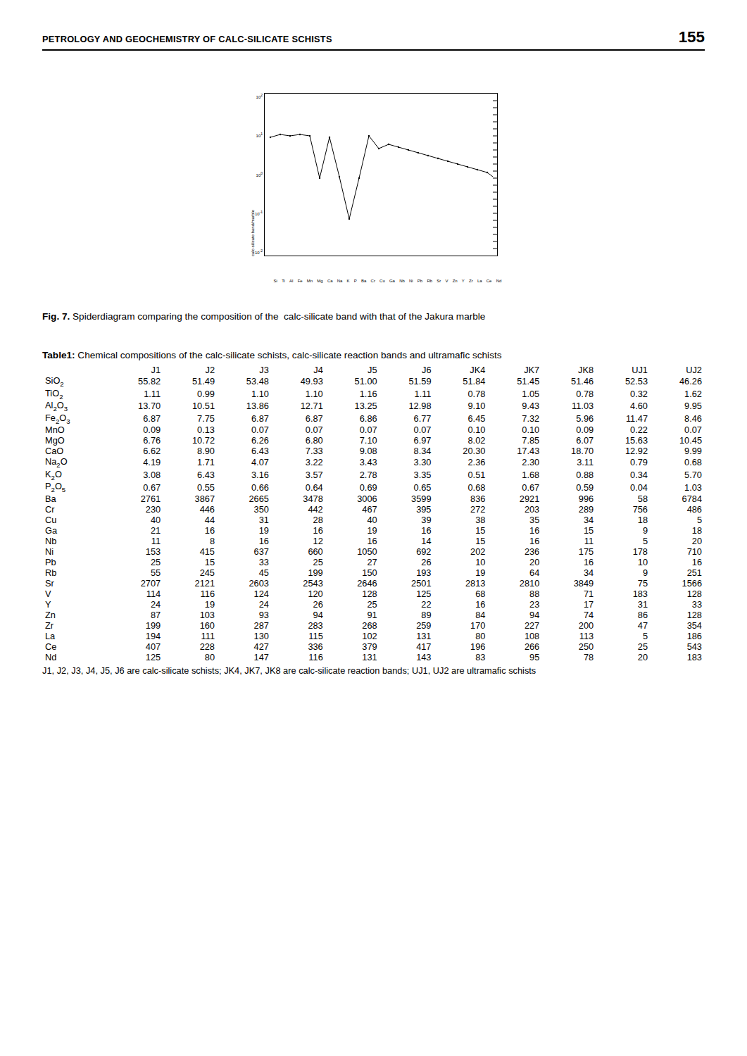PETROLOGY AND GEOCHEMISTRY OF CALC-SILICATE SCHISTS 155
calc-silicate band/marble
102 101 100 10-1 10-2
Si Ti Al Fe Mn Mg Ca Na KPBa Cr Cu Ga Nb Ni Pb Rb Sr VZn YZr La Ce Nd
Fig. 7. Spiderdiagram comparing the composition of the calc-silicate band with that of the Jakura marble
Table1: Chemical compositions of the calc-silicate schists, calc-silicate reaction bands and ultramafic schists
| | J1 | J2 | J3 | J4 | J5 | J6 | JK4 | JK7 | JK8 | UJ1 | UJ2 |
| --- | --- | --- | --- | --- | --- | --- | --- | --- | --- | --- | --- |
| SiO 2 | 55.82 | 51.49 | 53.48 | 49.93 | 51.00 | 51.59 | 51.84 | 51.45 | 51.46 | 52.53 | 46.26 |
| TiO 2 | 1.11 | 0.99 | 1.10 | 1.10 | 1.16 | 1.11 | 0.78 | 1.05 | 0.78 | 0.32 | 1.62 |
| Al 2 O 3 | 13.70 | 10.51 | 13.86 | 12.71 | 13.25 | 12.98 | 9.10 | 9.43 | 11.03 | 4.60 | 9.95 |
| Fe 2 O 3 | 6.87 | 7.75 | 6.87 | 6.87 | 6.86 | 6.77 | 6.45 | 7.32 | 5.96 | 11.47 | 8.46 |
| MnO | 0.09 | 0.13 | 0.07 | 0.07 | 0.07 | 0.07 | 0.10 | 0.10 | 0.09 | 0.22 | 0.07 |
| MgO | 6.76 | 10.72 | 6.26 | 6.80 | 7.10 | 6.97 | 8.02 | 7.85 | 6.07 | 15.63 | 10.45 |
| CaO | 6.62 | 8.90 | 6.43 | 7.33 | 9.08 | 8.34 | 20.30 | 17.43 | 18.70 | 12.92 | 9.99 |
| Na 2 O | 4.19 | 1.71 | 4.07 | 3.22 | 3.43 | 3.30 | 2.36 | 2.30 | 3.11 | 0.79 | 0.68 |
| K 2 O | 3.08 | 6.43 | 3.16 | 3.57 | 2.78 | 3.35 | 0.51 | 1.68 | 0.88 | 0.34 | 5.70 |
| P 2 O 5 | 0.67 | 0.55 | 0.66 | 0.64 | 0.69 | 0.65 | 0.68 | 0.67 | 0.59 | 0.04 | 1.03 |
| Ba | 2761 | 3867 | 2665 | 3478 | 3006 | 3599 | 836 | 2921 | 996 | 58 | 6784 |
| Cr | 230 | 446 | 350 | 442 | 467 | 395 | 272 | 203 | 289 | 756 | 486 |
| Cu | 40 | 44 | 31 | 28 | 40 | 39 | 38 | 35 | 34 | 18 | 5 |
| Ga | 21 | 16 | 19 | 16 | 19 | 16 | 15 | 16 | 15 | 9 | 18 |
| Nb | 11 | 8 | 16 | 12 | 16 | 14 | 15 | 16 | 11 | 5 | 20 |
| Ni | 153 | 415 | 637 | 660 | 1050 | 692 | 202 | 236 | 175 | 178 | 710 |
| Pb | 25 | 15 | 33 | 25 | 27 | 26 | 10 | 20 | 16 | 10 | 16 |
| Rb | 55 | 245 | 45 | 199 | 150 | 193 | 19 | 64 | 34 | 9 | 251 |
| Sr | 2707 | 2121 | 2603 | 2543 | 2646 | 2501 | 2813 | 2810 | 3849 | 75 | 1566 |
| V | 114 | 116 | 124 | 120 | 128 | 125 | 68 | 88 | 71 | 183 | 128 |
| Y | 24 | 19 | 24 | 26 | 25 | 22 | 16 | 23 | 17 | 31 | 33 |
| Zn | 87 | 103 | 93 | 94 | 91 | 89 | 84 | 94 | 74 | 86 | 128 |
| Zr | 199 | 160 | 287 | 283 | 268 | 259 | 170 | 227 | 200 | 47 | 354 |
| La | 194 | 111 | 130 | 115 | 102 | 131 | 80 | 108 | 113 | 5 | 186 |
| Ce | 407 | 228 | 427 | 336 | 379 | 417 | 196 | 266 | 250 | 25 | 543 |
| Nd | 125 | 80 | 147 | 116 | 131 | 143 | 83 | 95 | 78 | 20 | 183 |
J1, J2, J3, J4, J5, J6 are calc-silicate schists; JK4, JK7, JK8 are calc-silicate reaction bands; UJ1, UJ2 are ultramafic schists